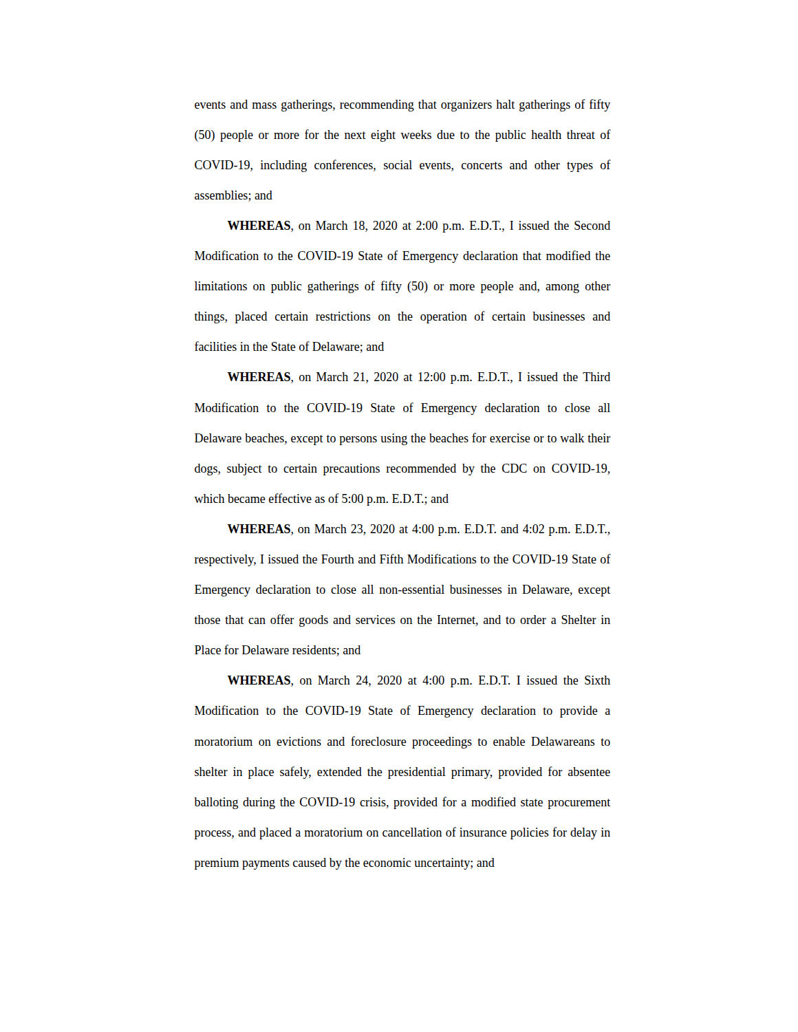events and mass gatherings, recommending that organizers halt gatherings of fifty (50) people or more for the next eight weeks due to the public health threat of COVID-19, including conferences, social events, concerts and other types of assemblies; and
WHEREAS, on March 18, 2020 at 2:00 p.m. E.D.T., I issued the Second Modification to the COVID-19 State of Emergency declaration that modified the limitations on public gatherings of fifty (50) or more people and, among other things, placed certain restrictions on the operation of certain businesses and facilities in the State of Delaware; and
WHEREAS, on March 21, 2020 at 12:00 p.m. E.D.T., I issued the Third Modification to the COVID-19 State of Emergency declaration to close all Delaware beaches, except to persons using the beaches for exercise or to walk their dogs, subject to certain precautions recommended by the CDC on COVID-19, which became effective as of 5:00 p.m. E.D.T.; and
WHEREAS, on March 23, 2020 at 4:00 p.m. E.D.T. and 4:02 p.m. E.D.T., respectively, I issued the Fourth and Fifth Modifications to the COVID-19 State of Emergency declaration to close all non-essential businesses in Delaware, except those that can offer goods and services on the Internet, and to order a Shelter in Place for Delaware residents; and
WHEREAS, on March 24, 2020 at 4:00 p.m. E.D.T. I issued the Sixth Modification to the COVID-19 State of Emergency declaration to provide a moratorium on evictions and foreclosure proceedings to enable Delawareans to shelter in place safely, extended the presidential primary, provided for absentee balloting during the COVID-19 crisis, provided for a modified state procurement process, and placed a moratorium on cancellation of insurance policies for delay in premium payments caused by the economic uncertainty; and